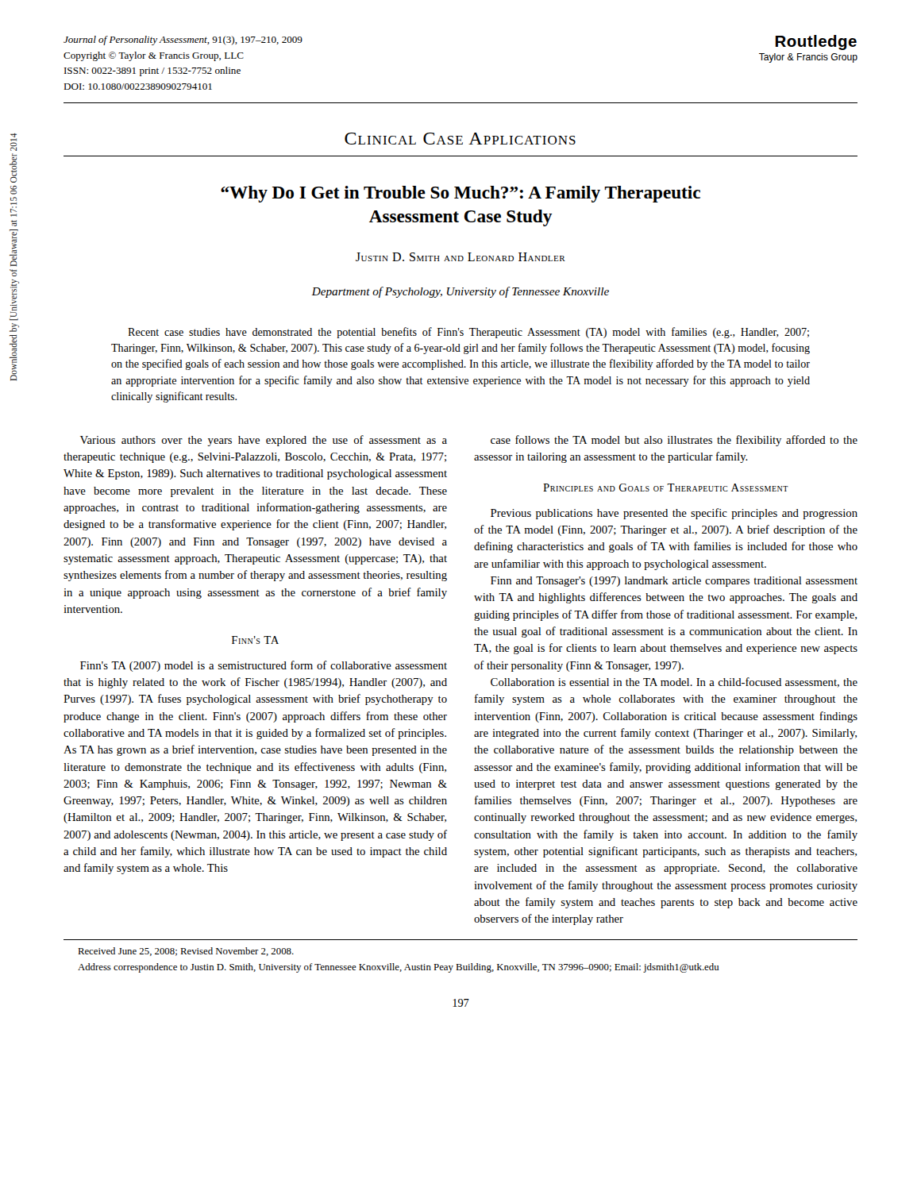Downloaded by [University of Delaware] at 17:15 06 October 2014
Journal of Personality Assessment, 91(3), 197–210, 2009
Copyright © Taylor & Francis Group, LLC
ISSN: 0022-3891 print / 1532-7752 online
DOI: 10.1080/00223890902794101
Routledge
Taylor & Francis Group
Clinical Case Applications
“Why Do I Get in Trouble So Much?”: A Family Therapeutic
Assessment Case Study
Justin D. Smith and Leonard Handler
Department of Psychology, University of Tennessee Knoxville
Recent case studies have demonstrated the potential benefits of Finn's Therapeutic Assessment (TA) model with families (e.g., Handler, 2007; Tharinger, Finn, Wilkinson, & Schaber, 2007). This case study of a 6-year-old girl and her family follows the Therapeutic Assessment (TA) model, focusing on the specified goals of each session and how those goals were accomplished. In this article, we illustrate the flexibility afforded by the TA model to tailor an appropriate intervention for a specific family and also show that extensive experience with the TA model is not necessary for this approach to yield clinically significant results.
Various authors over the years have explored the use of assessment as a therapeutic technique (e.g., Selvini-Palazzoli, Boscolo, Cecchin, & Prata, 1977; White & Epston, 1989). Such alternatives to traditional psychological assessment have become more prevalent in the literature in the last decade. These approaches, in contrast to traditional information-gathering assessments, are designed to be a transformative experience for the client (Finn, 2007; Handler, 2007). Finn (2007) and Finn and Tonsager (1997, 2002) have devised a systematic assessment approach, Therapeutic Assessment (uppercase; TA), that synthesizes elements from a number of therapy and assessment theories, resulting in a unique approach using assessment as the cornerstone of a brief family intervention.
Finn's TA
Finn's TA (2007) model is a semistructured form of collaborative assessment that is highly related to the work of Fischer (1985/1994), Handler (2007), and Purves (1997). TA fuses psychological assessment with brief psychotherapy to produce change in the client. Finn's (2007) approach differs from these other collaborative and TA models in that it is guided by a formalized set of principles. As TA has grown as a brief intervention, case studies have been presented in the literature to demonstrate the technique and its effectiveness with adults (Finn, 2003; Finn & Kamphuis, 2006; Finn & Tonsager, 1992, 1997; Newman & Greenway, 1997; Peters, Handler, White, & Winkel, 2009) as well as children (Hamilton et al., 2009; Handler, 2007; Tharinger, Finn, Wilkinson, & Schaber, 2007) and adolescents (Newman, 2004). In this article, we present a case study of a child and her family, which illustrate how TA can be used to impact the child and family system as a whole. This
case follows the TA model but also illustrates the flexibility afforded to the assessor in tailoring an assessment to the particular family.
Principles and Goals of Therapeutic Assessment
Previous publications have presented the specific principles and progression of the TA model (Finn, 2007; Tharinger et al., 2007). A brief description of the defining characteristics and goals of TA with families is included for those who are unfamiliar with this approach to psychological assessment.
Finn and Tonsager's (1997) landmark article compares traditional assessment with TA and highlights differences between the two approaches. The goals and guiding principles of TA differ from those of traditional assessment. For example, the usual goal of traditional assessment is a communication about the client. In TA, the goal is for clients to learn about themselves and experience new aspects of their personality (Finn & Tonsager, 1997).
Collaboration is essential in the TA model. In a child-focused assessment, the family system as a whole collaborates with the examiner throughout the intervention (Finn, 2007). Collaboration is critical because assessment findings are integrated into the current family context (Tharinger et al., 2007). Similarly, the collaborative nature of the assessment builds the relationship between the assessor and the examinee's family, providing additional information that will be used to interpret test data and answer assessment questions generated by the families themselves (Finn, 2007; Tharinger et al., 2007). Hypotheses are continually reworked throughout the assessment; and as new evidence emerges, consultation with the family is taken into account. In addition to the family system, other potential significant participants, such as therapists and teachers, are included in the assessment as appropriate. Second, the collaborative involvement of the family throughout the assessment process promotes curiosity about the family system and teaches parents to step back and become active observers of the interplay rather
Received June 25, 2008; Revised November 2, 2008.
Address correspondence to Justin D. Smith, University of Tennessee Knoxville, Austin Peay Building, Knoxville, TN 37996–0900; Email: jdsmith1@utk.edu
197